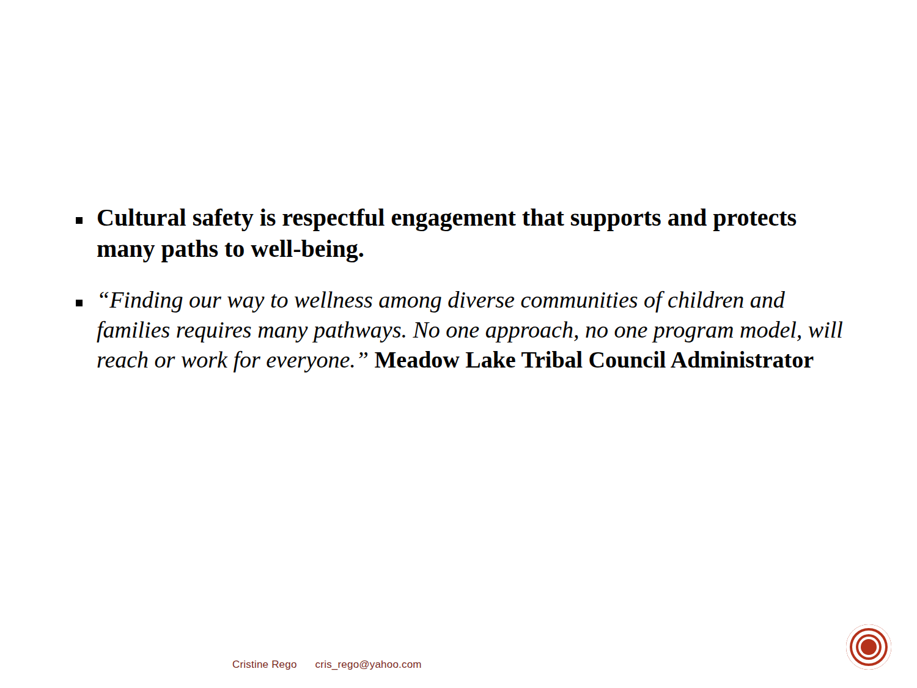Cultural safety is respectful engagement that supports and protects many paths to well-being.
“Finding our way to wellness among diverse communities of children and families requires many pathways. No one approach, no one program model, will reach or work for everyone.” Meadow Lake Tribal Council Administrator
Cristine Regocris_rego@yahoo.com